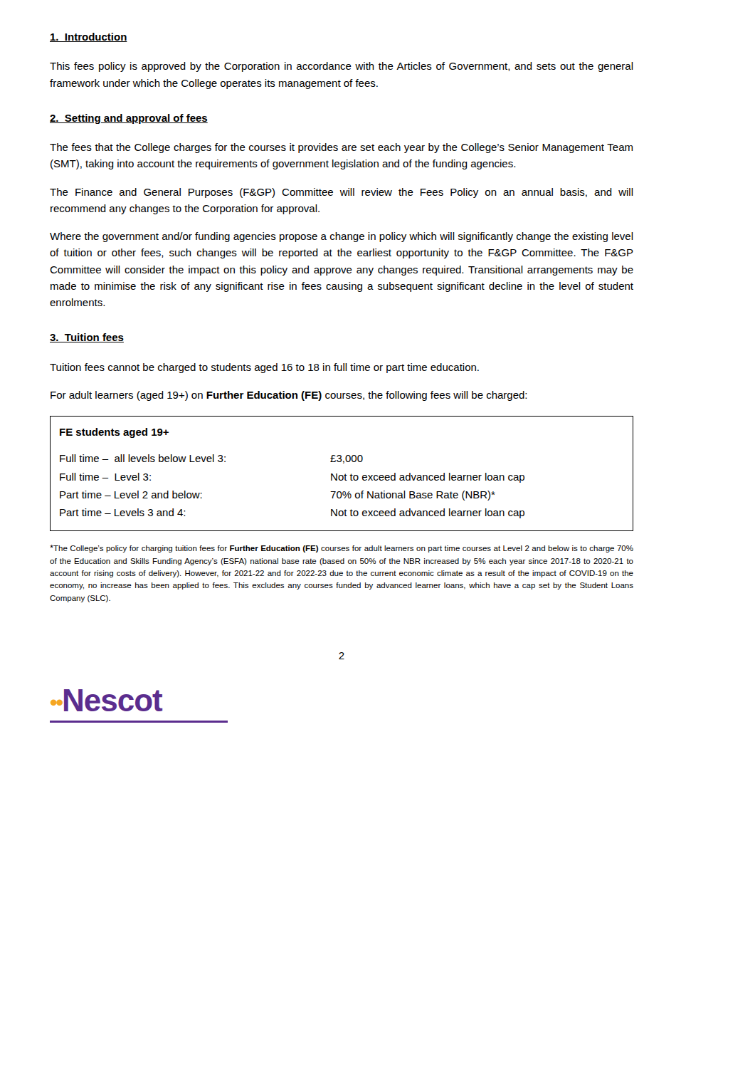1. Introduction
This fees policy is approved by the Corporation in accordance with the Articles of Government, and sets out the general framework under which the College operates its management of fees.
2. Setting and approval of fees
The fees that the College charges for the courses it provides are set each year by the College’s Senior Management Team (SMT), taking into account the requirements of government legislation and of the funding agencies.
The Finance and General Purposes (F&GP) Committee will review the Fees Policy on an annual basis, and will recommend any changes to the Corporation for approval.
Where the government and/or funding agencies propose a change in policy which will significantly change the existing level of tuition or other fees, such changes will be reported at the earliest opportunity to the F&GP Committee. The F&GP Committee will consider the impact on this policy and approve any changes required. Transitional arrangements may be made to minimise the risk of any significant rise in fees causing a subsequent significant decline in the level of student enrolments.
3. Tuition fees
Tuition fees cannot be charged to students aged 16 to 18 in full time or part time education.
For adult learners (aged 19+) on Further Education (FE) courses, the following fees will be charged:
FE students aged 19+
| Full time – all levels below Level 3: | £3,000 |
| Full time – Level 3: | Not to exceed advanced learner loan cap |
| Part time – Level 2 and below: | 70% of National Base Rate (NBR)* |
| Part time – Levels 3 and 4: | Not to exceed advanced learner loan cap |
*The College’s policy for charging tuition fees for Further Education (FE) courses for adult learners on part time courses at Level 2 and below is to charge 70% of the Education and Skills Funding Agency’s (ESFA) national base rate (based on 50% of the NBR increased by 5% each year since 2017-18 to 2020-21 to account for rising costs of delivery). However, for 2021-22 and for 2022-23 due to the current economic climate as a result of the impact of COVID-19 on the economy, no increase has been applied to fees. This excludes any courses funded by advanced learner loans, which have a cap set by the Student Loans Company (SLC).
2
••Nescot